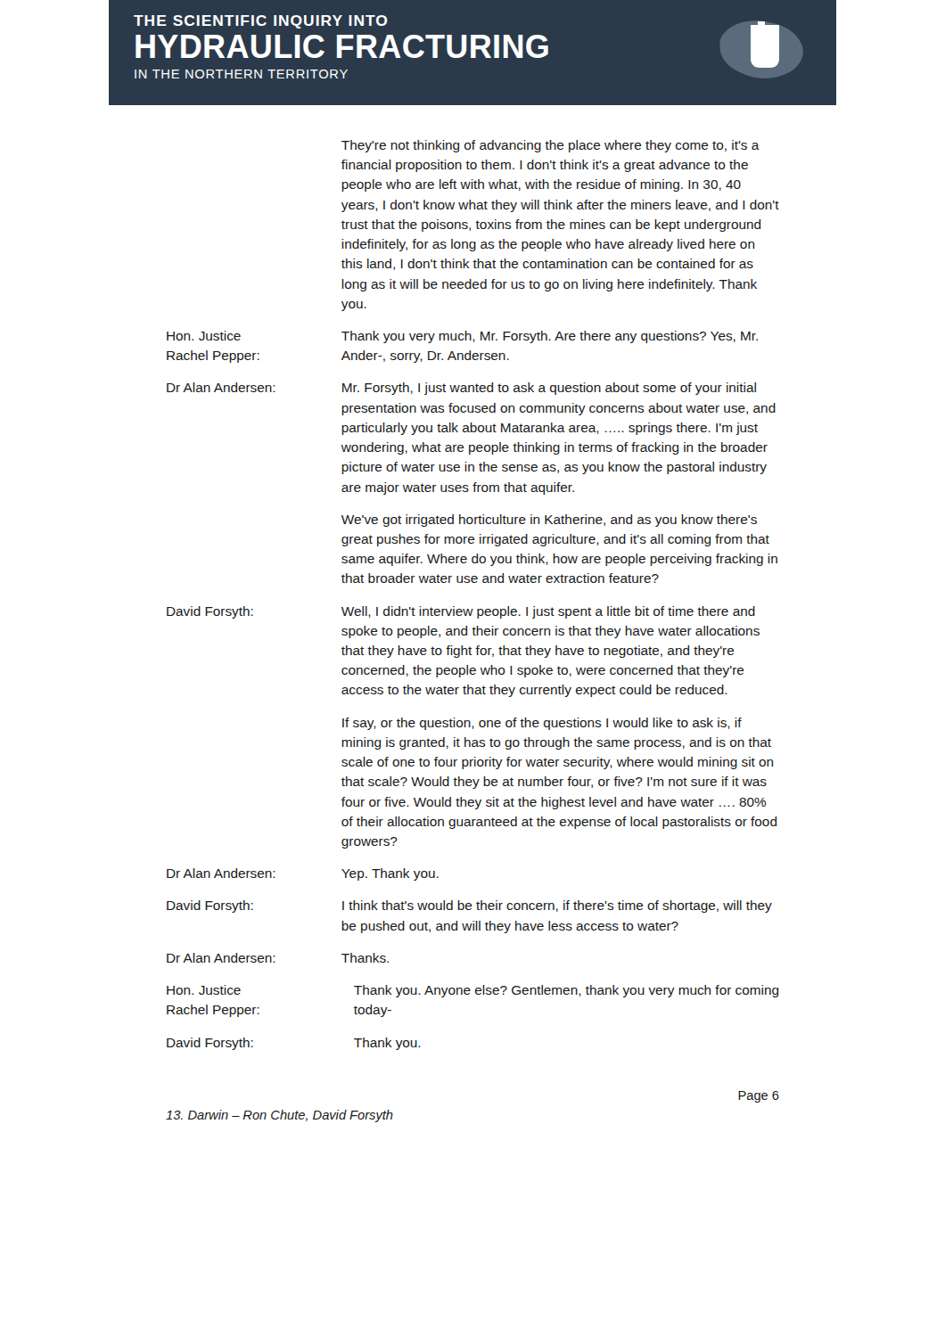The Scientific Inquiry into
Hydraulic Fracturing
in the Northern Territory
| | They're not thinking of advancing the place where they come to, it's a financial proposition to them. I don't think it's a great advance to the people who are left with what, with the residue of mining. In 30, 40 years, I don't know what they will think after the miners leave, and I don't trust that the poisons, toxins from the mines can be kept underground indefinitely, for as long as the people who have already lived here on this land, I don't think that the contamination can be contained for as long as it will be needed for us to go on living here indefinitely. Thank you. |
| Hon. Justice Rachel Pepper: | Thank you very much, Mr. Forsyth. Are there any questions? Yes, Mr. Ander-, sorry, Dr. Andersen. |
| Dr Alan Andersen: | Mr. Forsyth, I just wanted to ask a question about some of your initial presentation was focused on community concerns about water use, and particularly you talk about Mataranka area, ….. springs there. I'm just wondering, what are people thinking in terms of fracking in the broader picture of water use in the sense as, as you know the pastoral industry are major water uses from that aquifer. We've got irrigated horticulture in Katherine, and as you know there's great pushes for more irrigated agriculture, and it's all coming from that same aquifer. Where do you think, how are people perceiving fracking in that broader water use and water extraction feature? |
| David Forsyth: | Well, I didn't interview people. I just spent a little bit of time there and spoke to people, and their concern is that they have water allocations that they have to fight for, that they have to negotiate, and they're concerned, the people who I spoke to, were concerned that they're access to the water that they currently expect could be reduced. If say, or the question, one of the questions I would like to ask is, if mining is granted, it has to go through the same process, and is on that scale of one to four priority for water security, where would mining sit on that scale? Would they be at number four, or five? I'm not sure if it was four or five. Would they sit at the highest level and have water …. 80% of their allocation guaranteed at the expense of local pastoralists or food growers? |
| Dr Alan Andersen: | Yep. Thank you. |
| David Forsyth: | I think that's would be their concern, if there's time of shortage, will they be pushed out, and will they have less access to water? |
| Dr Alan Andersen: | Thanks. |
| Hon. Justice Rachel Pepper: | Thank you. Anyone else? Gentlemen, thank you very much for coming today- |
| David Forsyth: | Thank you. |
Page 6
13. Darwin – Ron Chute, David Forsyth